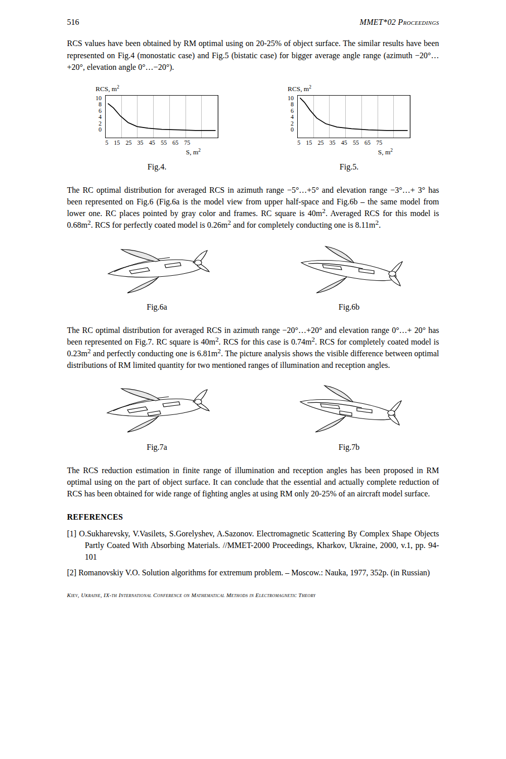516 MMET*02 Proceedings
RCS values have been obtained by RM optimal using on 20-25% of object surface. The similar results have been represented on Fig.4 (monostatic case) and Fig.5 (bistatic case) for bigger average angle range (azimuth −20°…+20°, elevation angle 0°…−20°).
RCS, m2
10
8
6
4
2
0
515253545556575
S, m2
Fig.4.
RCS, m2
10
8
6
4
2
0
515253545556575
S, m2
Fig.5.
The RC optimal distribution for averaged RCS in azimuth range −5°…+5° and elevation range −3°…+ 3° has been represented on Fig.6 (Fig.6a is the model view from upper half-space and Fig.6b – the same model from lower one. RC places pointed by gray color and frames. RC square is 40m2. Averaged RCS for this model is 0.68m2. RCS for perfectly coated model is 0.26m2 and for completely conducting one is 8.11m2.
Fig.6a
Fig.6b
The RC optimal distribution for averaged RCS in azimuth range −20°…+20° and elevation range 0°…+ 20° has been represented on Fig.7. RC square is 40m2. RCS for this case is 0.74m2. RCS for completely coated model is 0.23m2 and perfectly conducting one is 6.81m2. The picture analysis shows the visible difference between optimal distributions of RM limited quantity for two mentioned ranges of illumination and reception angles.
Fig.7a
Fig.7b
The RCS reduction estimation in finite range of illumination and reception angles has been proposed in RM optimal using on the part of object surface. It can conclude that the essential and actually complete reduction of RCS has been obtained for wide range of fighting angles at using RM only 20-25% of an aircraft model surface.
REFERENCES
[1] O.Sukharevsky, V.Vasilets, S.Gorelyshev, A.Sazonov. Electromagnetic Scattering By Complex Shape Objects Partly Coated With Absorbing Materials. //MMET-2000 Proceedings, Kharkov, Ukraine, 2000, v.1, pp. 94-101
[2] Romanovskiy V.O. Solution algorithms for extremum problem. – Moscow.: Nauka, 1977, 352p. (in Russian)
Kiev, Ukraine, IX-th International Conference on Mathematical Methods in Electromagnetic Theory